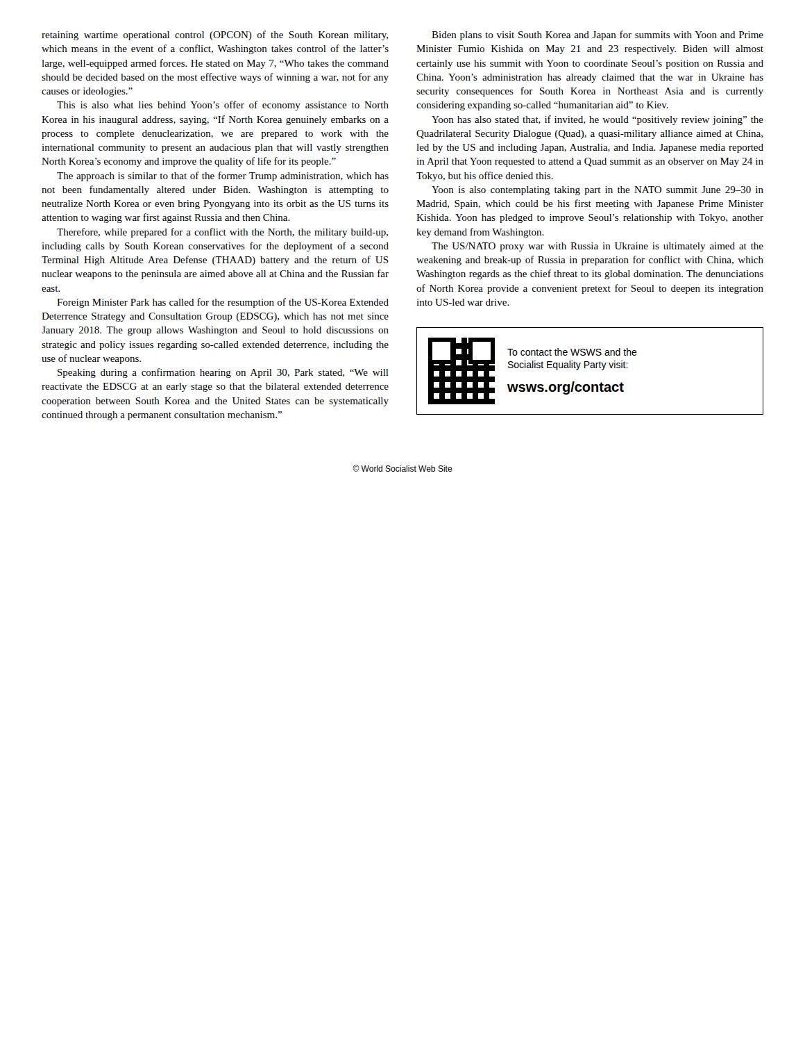retaining wartime operational control (OPCON) of the South Korean military, which means in the event of a conflict, Washington takes control of the latter’s large, well-equipped armed forces. He stated on May 7, “Who takes the command should be decided based on the most effective ways of winning a war, not for any causes or ideologies.”
This is also what lies behind Yoon’s offer of economy assistance to North Korea in his inaugural address, saying, “If North Korea genuinely embarks on a process to complete denuclearization, we are prepared to work with the international community to present an audacious plan that will vastly strengthen North Korea’s economy and improve the quality of life for its people.”
The approach is similar to that of the former Trump administration, which has not been fundamentally altered under Biden. Washington is attempting to neutralize North Korea or even bring Pyongyang into its orbit as the US turns its attention to waging war first against Russia and then China.
Therefore, while prepared for a conflict with the North, the military build-up, including calls by South Korean conservatives for the deployment of a second Terminal High Altitude Area Defense (THAAD) battery and the return of US nuclear weapons to the peninsula are aimed above all at China and the Russian far east.
Foreign Minister Park has called for the resumption of the US-Korea Extended Deterrence Strategy and Consultation Group (EDSCG), which has not met since January 2018. The group allows Washington and Seoul to hold discussions on strategic and policy issues regarding so-called extended deterrence, including the use of nuclear weapons.
Speaking during a confirmation hearing on April 30, Park stated, “We will reactivate the EDSCG at an early stage so that the bilateral extended deterrence cooperation between South Korea and the United States can be systematically continued through a permanent consultation mechanism.”
Biden plans to visit South Korea and Japan for summits with Yoon and Prime Minister Fumio Kishida on May 21 and 23 respectively. Biden will almost certainly use his summit with Yoon to coordinate Seoul’s position on Russia and China. Yoon’s administration has already claimed that the war in Ukraine has security consequences for South Korea in Northeast Asia and is currently considering expanding so-called “humanitarian aid” to Kiev.
Yoon has also stated that, if invited, he would “positively review joining” the Quadrilateral Security Dialogue (Quad), a quasi-military alliance aimed at China, led by the US and including Japan, Australia, and India. Japanese media reported in April that Yoon requested to attend a Quad summit as an observer on May 24 in Tokyo, but his office denied this.
Yoon is also contemplating taking part in the NATO summit June 29–30 in Madrid, Spain, which could be his first meeting with Japanese Prime Minister Kishida. Yoon has pledged to improve Seoul’s relationship with Tokyo, another key demand from Washington.
The US/NATO proxy war with Russia in Ukraine is ultimately aimed at the weakening and break-up of Russia in preparation for conflict with China, which Washington regards as the chief threat to its global domination. The denunciations of North Korea provide a convenient pretext for Seoul to deepen its integration into US-led war drive.
To contact the WSWS and the
Socialist Equality Party visit: wsws.org/contact
© World Socialist Web Site